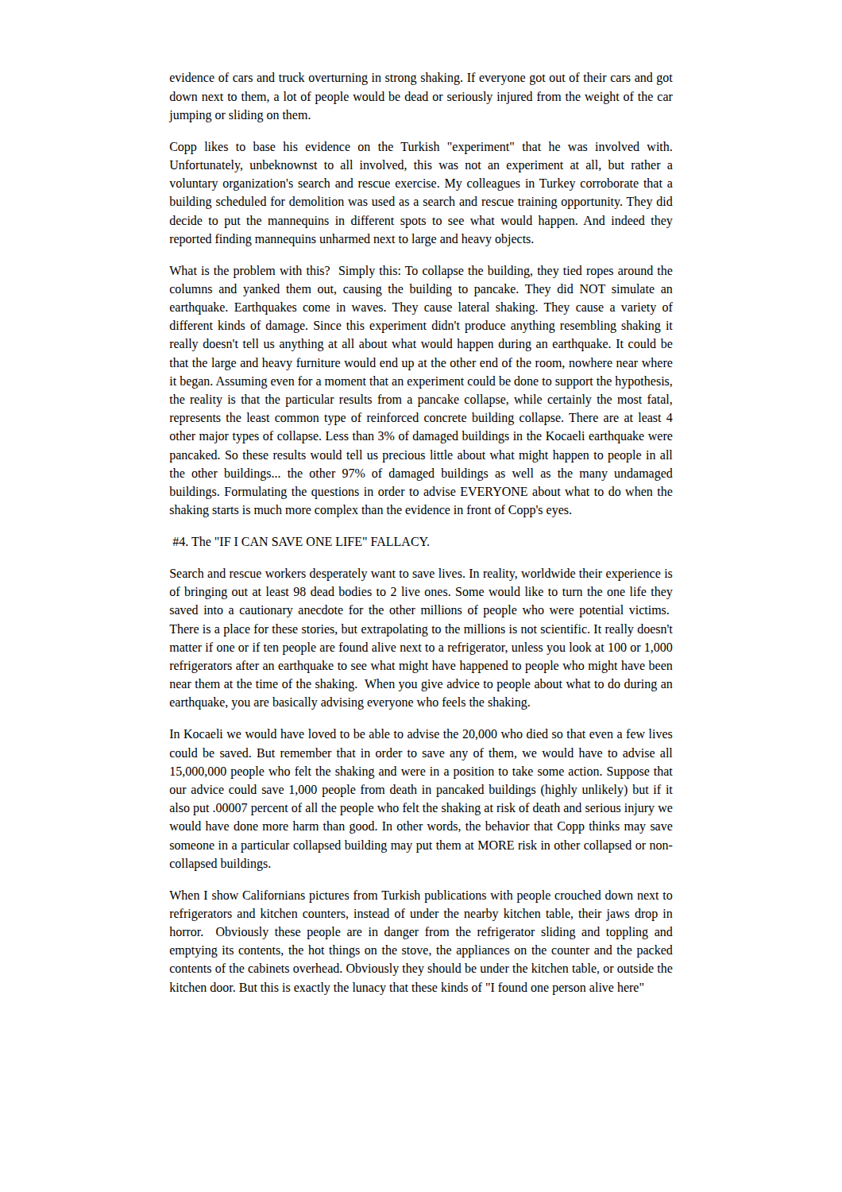evidence of cars and truck overturning in strong shaking. If everyone got out of their cars and got down next to them, a lot of people would be dead or seriously injured from the weight of the car jumping or sliding on them.
Copp likes to base his evidence on the Turkish "experiment" that he was involved with. Unfortunately, unbeknownst to all involved, this was not an experiment at all, but rather a voluntary organization's search and rescue exercise. My colleagues in Turkey corroborate that a building scheduled for demolition was used as a search and rescue training opportunity. They did decide to put the mannequins in different spots to see what would happen. And indeed they reported finding mannequins unharmed next to large and heavy objects.
What is the problem with this? Simply this: To collapse the building, they tied ropes around the columns and yanked them out, causing the building to pancake. They did NOT simulate an earthquake. Earthquakes come in waves. They cause lateral shaking. They cause a variety of different kinds of damage. Since this experiment didn't produce anything resembling shaking it really doesn't tell us anything at all about what would happen during an earthquake. It could be that the large and heavy furniture would end up at the other end of the room, nowhere near where it began. Assuming even for a moment that an experiment could be done to support the hypothesis, the reality is that the particular results from a pancake collapse, while certainly the most fatal, represents the least common type of reinforced concrete building collapse. There are at least 4 other major types of collapse. Less than 3% of damaged buildings in the Kocaeli earthquake were pancaked. So these results would tell us precious little about what might happen to people in all the other buildings... the other 97% of damaged buildings as well as the many undamaged buildings. Formulating the questions in order to advise EVERYONE about what to do when the shaking starts is much more complex than the evidence in front of Copp's eyes.
#4. The "IF I CAN SAVE ONE LIFE" FALLACY.
Search and rescue workers desperately want to save lives. In reality, worldwide their experience is of bringing out at least 98 dead bodies to 2 live ones. Some would like to turn the one life they saved into a cautionary anecdote for the other millions of people who were potential victims. There is a place for these stories, but extrapolating to the millions is not scientific. It really doesn't matter if one or if ten people are found alive next to a refrigerator, unless you look at 100 or 1,000 refrigerators after an earthquake to see what might have happened to people who might have been near them at the time of the shaking. When you give advice to people about what to do during an earthquake, you are basically advising everyone who feels the shaking.
In Kocaeli we would have loved to be able to advise the 20,000 who died so that even a few lives could be saved. But remember that in order to save any of them, we would have to advise all 15,000,000 people who felt the shaking and were in a position to take some action. Suppose that our advice could save 1,000 people from death in pancaked buildings (highly unlikely) but if it also put .00007 percent of all the people who felt the shaking at risk of death and serious injury we would have done more harm than good. In other words, the behavior that Copp thinks may save someone in a particular collapsed building may put them at MORE risk in other collapsed or non-collapsed buildings.
When I show Californians pictures from Turkish publications with people crouched down next to refrigerators and kitchen counters, instead of under the nearby kitchen table, their jaws drop in horror. Obviously these people are in danger from the refrigerator sliding and toppling and emptying its contents, the hot things on the stove, the appliances on the counter and the packed contents of the cabinets overhead. Obviously they should be under the kitchen table, or outside the kitchen door. But this is exactly the lunacy that these kinds of "I found one person alive here"